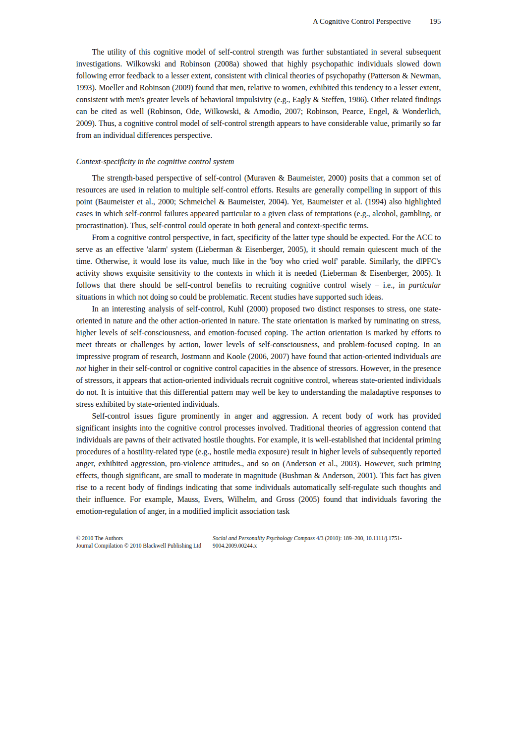A Cognitive Control Perspective 195
The utility of this cognitive model of self-control strength was further substantiated in several subsequent investigations. Wilkowski and Robinson (2008a) showed that highly psychopathic individuals slowed down following error feedback to a lesser extent, consistent with clinical theories of psychopathy (Patterson & Newman, 1993). Moeller and Robinson (2009) found that men, relative to women, exhibited this tendency to a lesser extent, consistent with men's greater levels of behavioral impulsivity (e.g., Eagly & Steffen, 1986). Other related findings can be cited as well (Robinson, Ode, Wilkowski, & Amodio, 2007; Robinson, Pearce, Engel, & Wonderlich, 2009). Thus, a cognitive control model of self-control strength appears to have considerable value, primarily so far from an individual differences perspective.
Context-specificity in the cognitive control system
The strength-based perspective of self-control (Muraven & Baumeister, 2000) posits that a common set of resources are used in relation to multiple self-control efforts. Results are generally compelling in support of this point (Baumeister et al., 2000; Schmeichel & Baumeister, 2004). Yet, Baumeister et al. (1994) also highlighted cases in which self-control failures appeared particular to a given class of temptations (e.g., alcohol, gambling, or procrastination). Thus, self-control could operate in both general and context-specific terms.
From a cognitive control perspective, in fact, specificity of the latter type should be expected. For the ACC to serve as an effective 'alarm' system (Lieberman & Eisenberger, 2005), it should remain quiescent much of the time. Otherwise, it would lose its value, much like in the 'boy who cried wolf' parable. Similarly, the dlPFC's activity shows exquisite sensitivity to the contexts in which it is needed (Lieberman & Eisenberger, 2005). It follows that there should be self-control benefits to recruiting cognitive control wisely – i.e., in particular situations in which not doing so could be problematic. Recent studies have supported such ideas.
In an interesting analysis of self-control, Kuhl (2000) proposed two distinct responses to stress, one state-oriented in nature and the other action-oriented in nature. The state orientation is marked by ruminating on stress, higher levels of self-consciousness, and emotion-focused coping. The action orientation is marked by efforts to meet threats or challenges by action, lower levels of self-consciousness, and problem-focused coping. In an impressive program of research, Jostmann and Koole (2006, 2007) have found that action-oriented individuals are not higher in their self-control or cognitive control capacities in the absence of stressors. However, in the presence of stressors, it appears that action-oriented individuals recruit cognitive control, whereas state-oriented individuals do not. It is intuitive that this differential pattern may well be key to understanding the maladaptive responses to stress exhibited by state-oriented individuals.
Self-control issues figure prominently in anger and aggression. A recent body of work has provided significant insights into the cognitive control processes involved. Traditional theories of aggression contend that individuals are pawns of their activated hostile thoughts. For example, it is well-established that incidental priming procedures of a hostility-related type (e.g., hostile media exposure) result in higher levels of subsequently reported anger, exhibited aggression, pro-violence attitudes., and so on (Anderson et al., 2003). However, such priming effects, though significant, are small to moderate in magnitude (Bushman & Anderson, 2001). This fact has given rise to a recent body of findings indicating that some individuals automatically self-regulate such thoughts and their influence. For example, Mauss, Evers, Wilhelm, and Gross (2005) found that individuals favoring the emotion-regulation of anger, in a modified implicit association task
© 2010 The Authors
Journal Compilation © 2010 Blackwell Publishing Ltd
Social and Personality Psychology Compass 4/3 (2010): 189–200, 10.1111/j.1751-9004.2009.00244.x